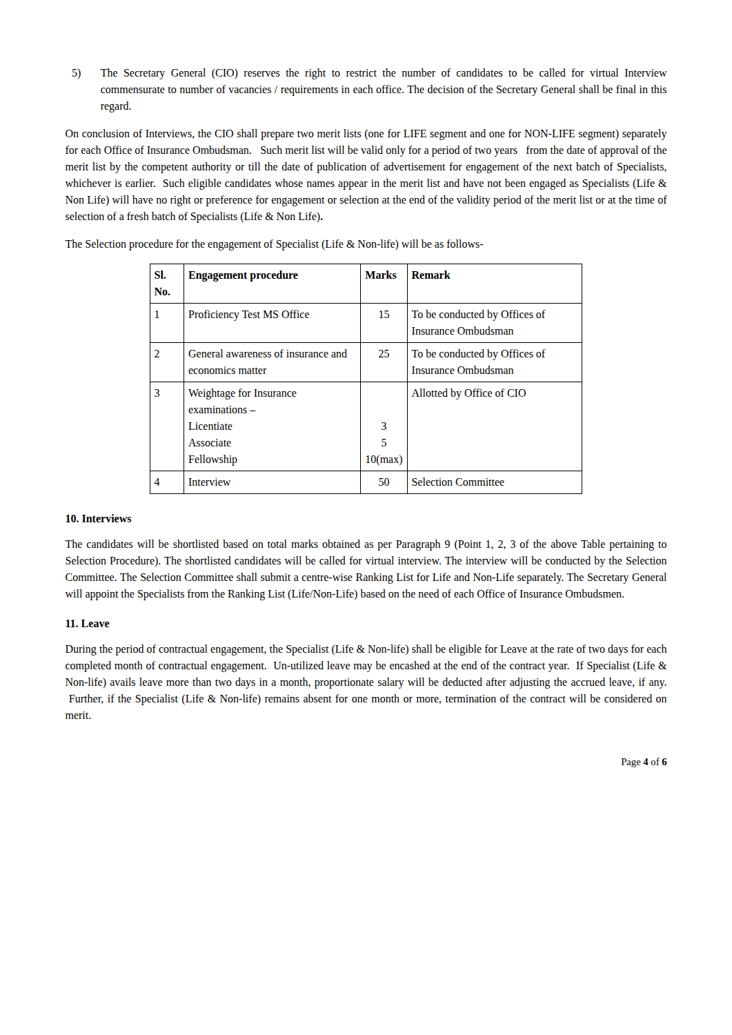5) The Secretary General (CIO) reserves the right to restrict the number of candidates to be called for virtual Interview commensurate to number of vacancies / requirements in each office. The decision of the Secretary General shall be final in this regard.
On conclusion of Interviews, the CIO shall prepare two merit lists (one for LIFE segment and one for NON-LIFE segment) separately for each Office of Insurance Ombudsman. Such merit list will be valid only for a period of two years from the date of approval of the merit list by the competent authority or till the date of publication of advertisement for engagement of the next batch of Specialists, whichever is earlier. Such eligible candidates whose names appear in the merit list and have not been engaged as Specialists (Life & Non Life) will have no right or preference for engagement or selection at the end of the validity period of the merit list or at the time of selection of a fresh batch of Specialists (Life & Non Life).
The Selection procedure for the engagement of Specialist (Life & Non-life) will be as follows-
| Sl. No. | Engagement procedure | Marks | Remark |
| --- | --- | --- | --- |
| 1 | Proficiency Test MS Office | 15 | To be conducted by Offices of Insurance Ombudsman |
| 2 | General awareness of insurance and economics matter | 25 | To be conducted by Offices of Insurance Ombudsman |
| 3 | Weightage for Insurance examinations – Licentiate Associate Fellowship | 3 5 10(max) | Allotted by Office of CIO |
| 4 | Interview | 50 | Selection Committee |
10. Interviews
The candidates will be shortlisted based on total marks obtained as per Paragraph 9 (Point 1, 2, 3 of the above Table pertaining to Selection Procedure). The shortlisted candidates will be called for virtual interview. The interview will be conducted by the Selection Committee. The Selection Committee shall submit a centre-wise Ranking List for Life and Non-Life separately. The Secretary General will appoint the Specialists from the Ranking List (Life/Non-Life) based on the need of each Office of Insurance Ombudsmen.
11. Leave
During the period of contractual engagement, the Specialist (Life & Non-life) shall be eligible for Leave at the rate of two days for each completed month of contractual engagement. Un-utilized leave may be encashed at the end of the contract year. If Specialist (Life & Non-life) avails leave more than two days in a month, proportionate salary will be deducted after adjusting the accrued leave, if any. Further, if the Specialist (Life & Non-life) remains absent for one month or more, termination of the contract will be considered on merit.
Page 4 of 6